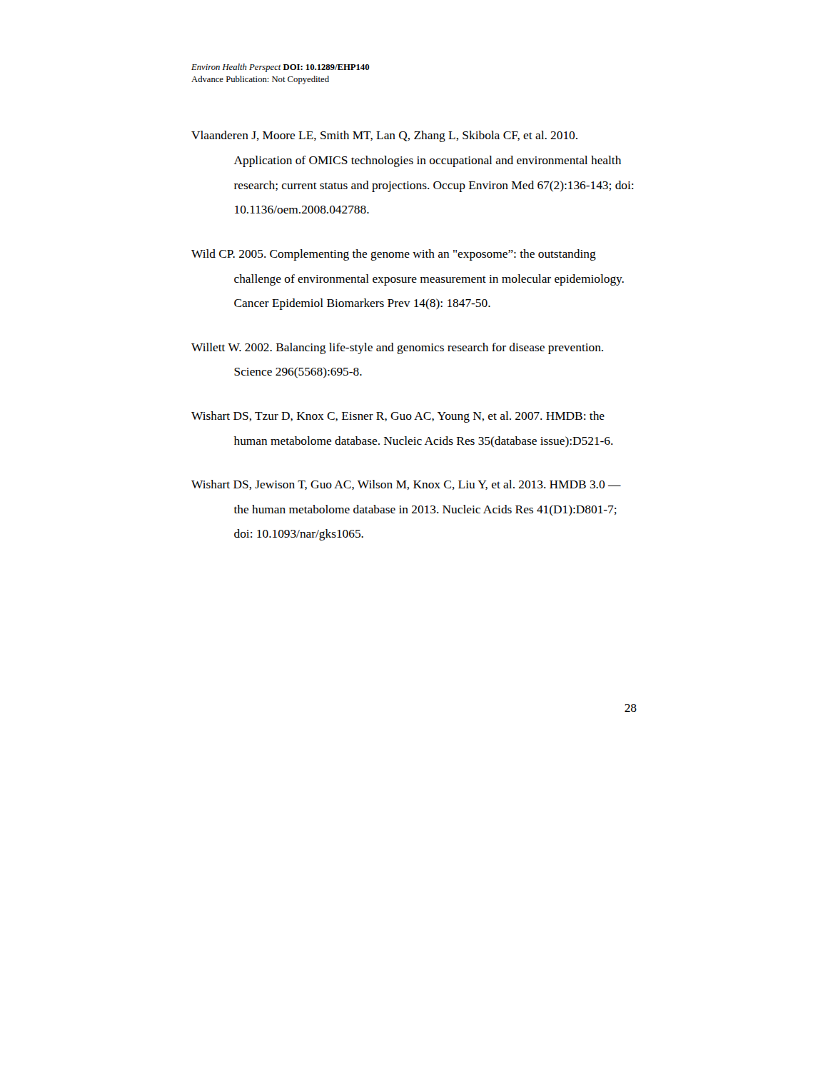Environ Health Perspect DOI: 10.1289/EHP140
Advance Publication: Not Copyedited
Vlaanderen J, Moore LE, Smith MT, Lan Q, Zhang L, Skibola CF, et al. 2010. Application of OMICS technologies in occupational and environmental health research; current status and projections. Occup Environ Med 67(2):136-143; doi: 10.1136/oem.2008.042788.
Wild CP. 2005. Complementing the genome with an "exposome”: the outstanding challenge of environmental exposure measurement in molecular epidemiology. Cancer Epidemiol Biomarkers Prev 14(8): 1847-50.
Willett W. 2002. Balancing life-style and genomics research for disease prevention. Science 296(5568):695-8.
Wishart DS, Tzur D, Knox C, Eisner R, Guo AC, Young N, et al. 2007. HMDB: the human metabolome database. Nucleic Acids Res 35(database issue):D521-6.
Wishart DS, Jewison T, Guo AC, Wilson M, Knox C, Liu Y, et al. 2013. HMDB 3.0 — the human metabolome database in 2013. Nucleic Acids Res 41(D1):D801-7; doi: 10.1093/nar/gks1065.
28